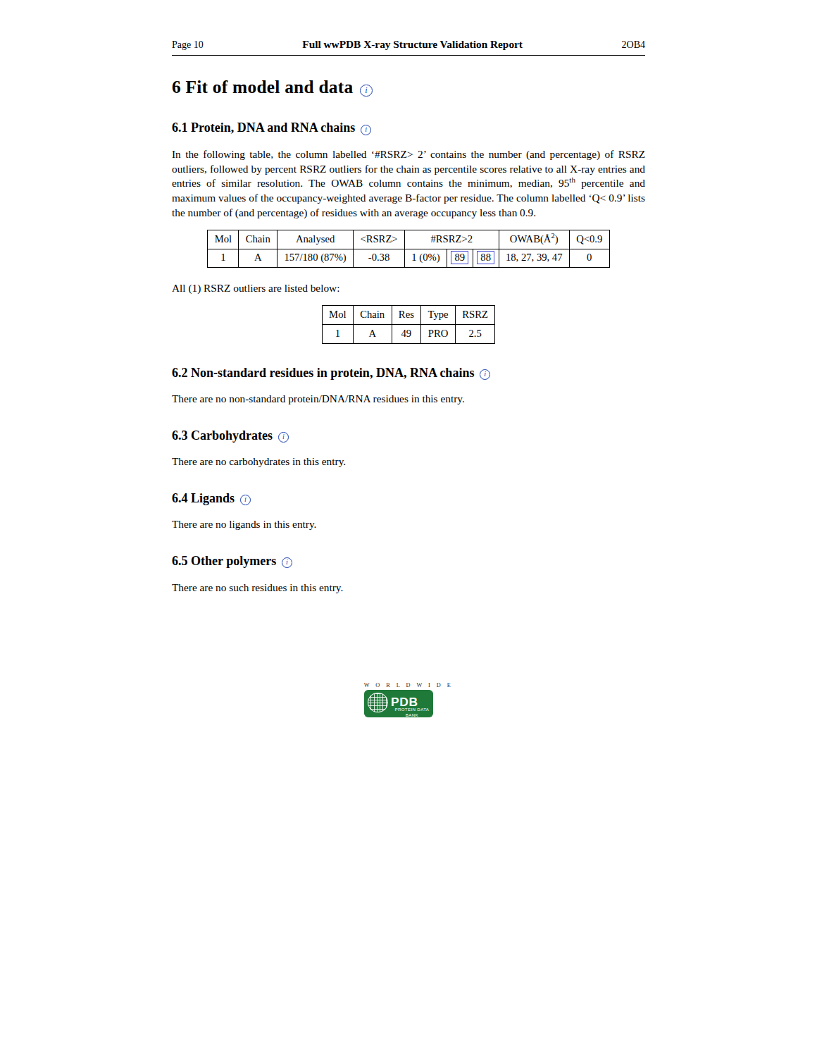Page 10
Full wwPDB X-ray Structure Validation Report
2OB4
6 Fit of model and data i
6.1 Protein, DNA and RNA chains i
In the following table, the column labelled ‘#RSRZ> 2’ contains the number (and percentage) of RSRZ outliers, followed by percent RSRZ outliers for the chain as percentile scores relative to all X-ray entries and entries of similar resolution. The OWAB column contains the minimum, median, 95th percentile and maximum values of the occupancy-weighted average B-factor per residue. The column labelled ‘Q< 0.9’ lists the number of (and percentage) of residues with an average occupancy less than 0.9.
| Mol | Chain | Analysed | <RSRZ> | #RSRZ>2 | OWAB(Å 2 ) | Q<0.9 |
| --- | --- | --- | --- | --- | --- | --- |
| 1 | A | 157/180 (87%) | -0.38 | 1 (0%) | 89 | 88 | 18, 27, 39, 47 | 0 |
All (1) RSRZ outliers are listed below:
| Mol | Chain | Res | Type | RSRZ |
| --- | --- | --- | --- | --- |
| 1 | A | 49 | PRO | 2.5 |
6.2 Non-standard residues in protein, DNA, RNA chains i
There are no non-standard protein/DNA/RNA residues in this entry.
6.3 Carbohydrates i
There are no carbohydrates in this entry.
6.4 Ligands i
There are no ligands in this entry.
6.5 Other polymers i
There are no such residues in this entry.
W O R L D W I D E
PDB
PROTEIN DATA BANK